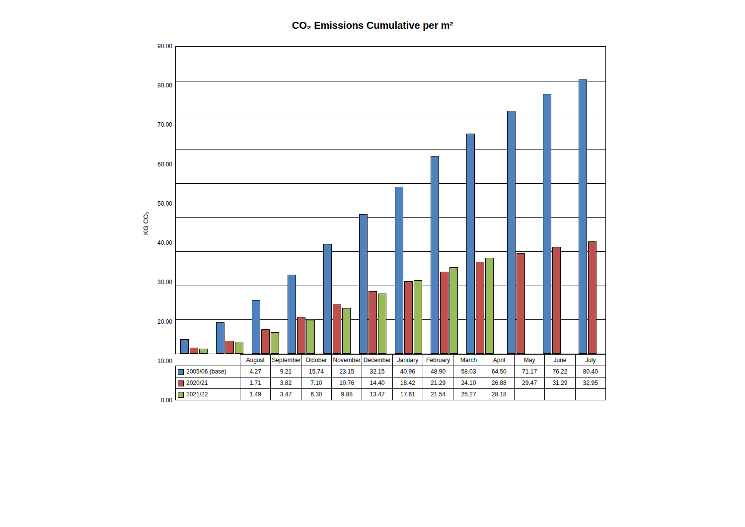CO₂ Emissions Cumulative per m²
KG CO₂
90.00 80.00 70.00 60.00 50.00 40.00 30.00 20.00 10.00 0.00
| | August | September | October | November | December | January | February | March | April | May | June | July |
| 2005/06 (base) | 4.27 | 9.21 | 15.74 | 23.15 | 32.15 | 40.96 | 48.90 | 58.03 | 64.50 | 71.17 | 76.22 | 80.40 |
| 2020/21 | 1.71 | 3.82 | 7.10 | 10.76 | 14.40 | 18.42 | 21.29 | 24.10 | 26.88 | 29.47 | 31.29 | 32.95 |
| 2021/22 | 1.49 | 3.47 | 6.30 | 9.88 | 13.47 | 17.61 | 21.54 | 25.27 | 28.18 | | | |